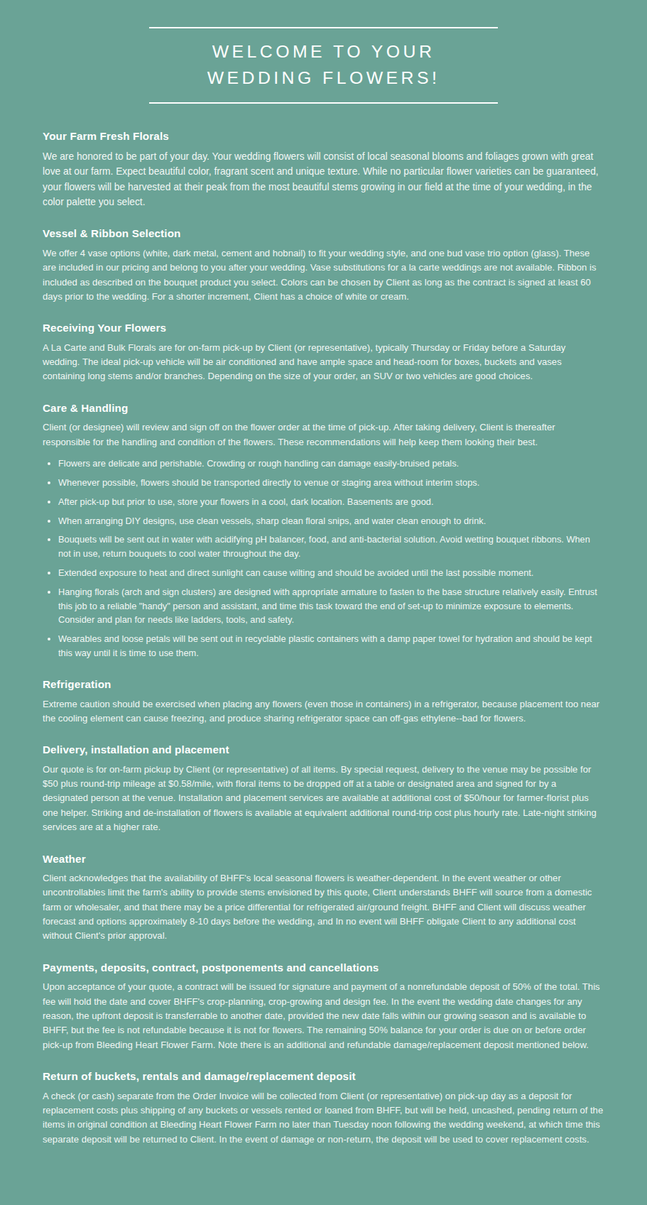Welcome to your
wedding flowers!
Your Farm Fresh Florals
We are honored to be part of your day. Your wedding flowers will consist of local seasonal blooms and foliages grown with great love at our farm. Expect beautiful color, fragrant scent and unique texture. While no particular flower varieties can be guaranteed, your flowers will be harvested at their peak from the most beautiful stems growing in our field at the time of your wedding, in the color palette you select.
Vessel & Ribbon Selection
We offer 4 vase options (white, dark metal, cement and hobnail) to fit your wedding style, and one bud vase trio option (glass). These are included in our pricing and belong to you after your wedding. Vase substitutions for a la carte weddings are not available. Ribbon is included as described on the bouquet product you select. Colors can be chosen by Client as long as the contract is signed at least 60 days prior to the wedding. For a shorter increment, Client has a choice of white or cream.
Receiving Your Flowers
A La Carte and Bulk Florals are for on-farm pick-up by Client (or representative), typically Thursday or Friday before a Saturday wedding. The ideal pick-up vehicle will be air conditioned and have ample space and head-room for boxes, buckets and vases containing long stems and/or branches. Depending on the size of your order, an SUV or two vehicles are good choices.
Care & Handling
Client (or designee) will review and sign off on the flower order at the time of pick-up. After taking delivery, Client is thereafter responsible for the handling and condition of the flowers. These recommendations will help keep them looking their best.
Flowers are delicate and perishable. Crowding or rough handling can damage easily-bruised petals.
Whenever possible, flowers should be transported directly to venue or staging area without interim stops.
After pick-up but prior to use, store your flowers in a cool, dark location. Basements are good.
When arranging DIY designs, use clean vessels, sharp clean floral snips, and water clean enough to drink.
Bouquets will be sent out in water with acidifying pH balancer, food, and anti-bacterial solution. Avoid wetting bouquet ribbons. When not in use, return bouquets to cool water throughout the day.
Extended exposure to heat and direct sunlight can cause wilting and should be avoided until the last possible moment.
Hanging florals (arch and sign clusters) are designed with appropriate armature to fasten to the base structure relatively easily. Entrust this job to a reliable "handy" person and assistant, and time this task toward the end of set-up to minimize exposure to elements. Consider and plan for needs like ladders, tools, and safety.
Wearables and loose petals will be sent out in recyclable plastic containers with a damp paper towel for hydration and should be kept this way until it is time to use them.
Refrigeration
Extreme caution should be exercised when placing any flowers (even those in containers) in a refrigerator, because placement too near the cooling element can cause freezing, and produce sharing refrigerator space can off-gas ethylene--bad for flowers.
Delivery, installation and placement
Our quote is for on-farm pickup by Client (or representative) of all items. By special request, delivery to the venue may be possible for $50 plus round-trip mileage at $0.58/mile, with floral items to be dropped off at a table or designated area and signed for by a designated person at the venue. Installation and placement services are available at additional cost of $50/hour for farmer-florist plus one helper. Striking and de-installation of flowers is available at equivalent additional round-trip cost plus hourly rate. Late-night striking services are at a higher rate.
Weather
Client acknowledges that the availability of BHFF's local seasonal flowers is weather-dependent. In the event weather or other uncontrollables limit the farm's ability to provide stems envisioned by this quote, Client understands BHFF will source from a domestic farm or wholesaler, and that there may be a price differential for refrigerated air/ground freight. BHFF and Client will discuss weather forecast and options approximately 8-10 days before the wedding, and In no event will BHFF obligate Client to any additional cost without Client's prior approval.
Payments, deposits, contract, postponements and cancellations
Upon acceptance of your quote, a contract will be issued for signature and payment of a nonrefundable deposit of 50% of the total. This fee will hold the date and cover BHFF's crop-planning, crop-growing and design fee. In the event the wedding date changes for any reason, the upfront deposit is transferrable to another date, provided the new date falls within our growing season and is available to BHFF, but the fee is not refundable because it is not for flowers. The remaining 50% balance for your order is due on or before order pick-up from Bleeding Heart Flower Farm. Note there is an additional and refundable damage/replacement deposit mentioned below.
Return of buckets, rentals and damage/replacement deposit
A check (or cash) separate from the Order Invoice will be collected from Client (or representative) on pick-up day as a deposit for replacement costs plus shipping of any buckets or vessels rented or loaned from BHFF, but will be held, uncashed, pending return of the items in original condition at Bleeding Heart Flower Farm no later than Tuesday noon following the wedding weekend, at which time this separate deposit will be returned to Client. In the event of damage or non-return, the deposit will be used to cover replacement costs.